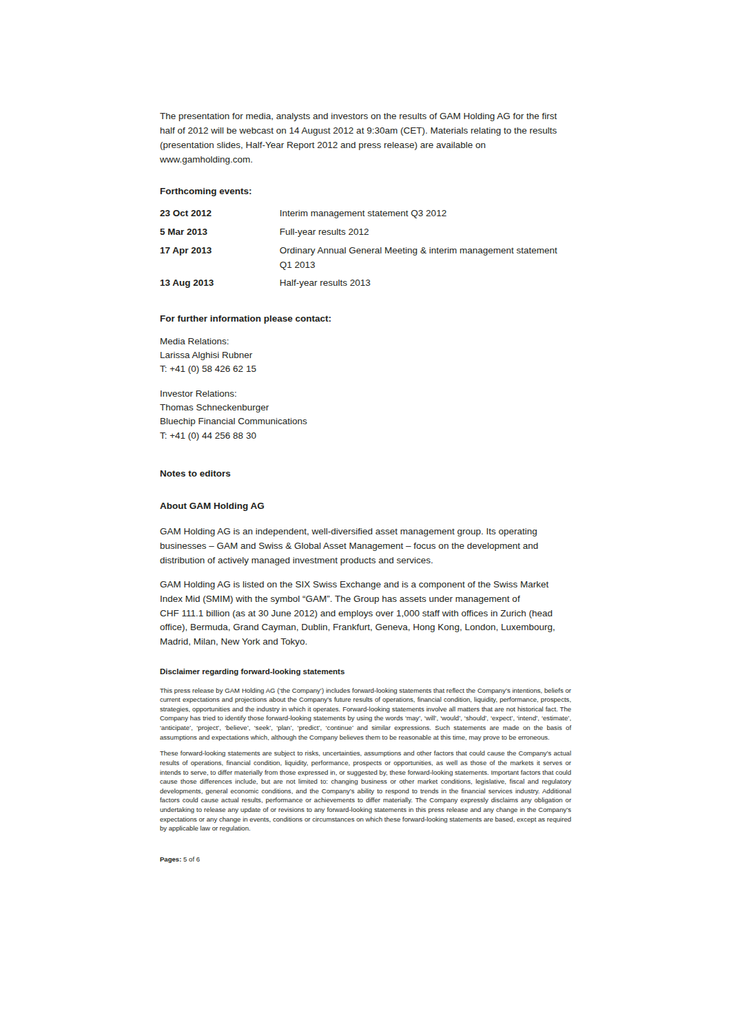The presentation for media, analysts and investors on the results of GAM Holding AG for the first half of 2012 will be webcast on 14 August 2012 at 9:30am (CET). Materials relating to the results (presentation slides, Half-Year Report 2012 and press release) are available on www.gamholding.com.
Forthcoming events:
| 23 Oct 2012 | Interim management statement Q3 2012 |
| 5 Mar 2013 | Full-year results 2012 |
| 17 Apr 2013 | Ordinary Annual General Meeting & interim management statement Q1 2013 |
| 13 Aug 2013 | Half-year results 2013 |
For further information please contact:
Media Relations:
Larissa Alghisi Rubner
T: +41 (0) 58 426 62 15
Investor Relations:
Thomas Schneckenburger
Bluechip Financial Communications
T: +41 (0) 44 256 88 30
Notes to editors
About GAM Holding AG
GAM Holding AG is an independent, well-diversified asset management group. Its operating businesses – GAM and Swiss & Global Asset Management – focus on the development and distribution of actively managed investment products and services.
GAM Holding AG is listed on the SIX Swiss Exchange and is a component of the Swiss Market Index Mid (SMIM) with the symbol “GAM”. The Group has assets under management of
CHF 111.1 billion (as at 30 June 2012) and employs over 1,000 staff with offices in Zurich (head office), Bermuda, Grand Cayman, Dublin, Frankfurt, Geneva, Hong Kong, London, Luxembourg, Madrid, Milan, New York and Tokyo.
Disclaimer regarding forward-looking statements
This press release by GAM Holding AG (‘the Company’) includes forward-looking statements that reflect the Company’s intentions, beliefs or current expectations and projections about the Company’s future results of operations, financial condition, liquidity, performance, prospects, strategies, opportunities and the industry in which it operates. Forward-looking statements involve all matters that are not historical fact. The Company has tried to identify those forward-looking statements by using the words ‘may’, ‘will’, ‘would’, ‘should’, ‘expect’, ‘intend’, ‘estimate’, ‘anticipate’, ‘project’, ‘believe’, ‘seek’, ‘plan’, ‘predict’, ‘continue’ and similar expressions. Such statements are made on the basis of assumptions and expectations which, although the Company believes them to be reasonable at this time, may prove to be erroneous.
These forward-looking statements are subject to risks, uncertainties, assumptions and other factors that could cause the Company’s actual results of operations, financial condition, liquidity, performance, prospects or opportunities, as well as those of the markets it serves or intends to serve, to differ materially from those expressed in, or suggested by, these forward-looking statements. Important factors that could cause those differences include, but are not limited to: changing business or other market conditions, legislative, fiscal and regulatory developments, general economic conditions, and the Company’s ability to respond to trends in the financial services industry. Additional factors could cause actual results, performance or achievements to differ materially. The Company expressly disclaims any obligation or undertaking to release any update of or revisions to any forward-looking statements in this press release and any change in the Company’s expectations or any change in events, conditions or circumstances on which these forward-looking statements are based, except as required by applicable law or regulation.
Pages: 5 of 6